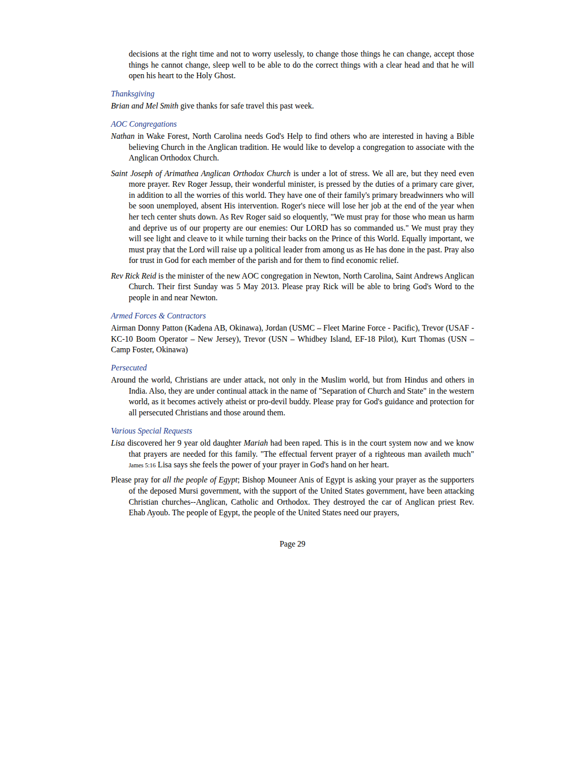decisions at the right time and not to worry uselessly, to change those things he can change, accept those things he cannot change, sleep well to be able to do the correct things with a clear head and that he will open his heart to the Holy Ghost.
Thanksgiving
Brian and Mel Smith give thanks for safe travel this past week.
AOC Congregations
Nathan in Wake Forest, North Carolina needs God's Help to find others who are interested in having a Bible believing Church in the Anglican tradition. He would like to develop a congregation to associate with the Anglican Orthodox Church.
Saint Joseph of Arimathea Anglican Orthodox Church is under a lot of stress. We all are, but they need even more prayer. Rev Roger Jessup, their wonderful minister, is pressed by the duties of a primary care giver, in addition to all the worries of this world. They have one of their family's primary breadwinners who will be soon unemployed, absent His intervention. Roger's niece will lose her job at the end of the year when her tech center shuts down. As Rev Roger said so eloquently, "We must pray for those who mean us harm and deprive us of our property are our enemies: Our LORD has so commanded us." We must pray they will see light and cleave to it while turning their backs on the Prince of this World. Equally important, we must pray that the Lord will raise up a political leader from among us as He has done in the past. Pray also for trust in God for each member of the parish and for them to find economic relief.
Rev Rick Reid is the minister of the new AOC congregation in Newton, North Carolina, Saint Andrews Anglican Church. Their first Sunday was 5 May 2013. Please pray Rick will be able to bring God's Word to the people in and near Newton.
Armed Forces & Contractors
Airman Donny Patton (Kadena AB, Okinawa), Jordan (USMC – Fleet Marine Force - Pacific), Trevor (USAF - KC-10 Boom Operator – New Jersey), Trevor (USN – Whidbey Island, EF-18 Pilot), Kurt Thomas (USN – Camp Foster, Okinawa)
Persecuted
Around the world, Christians are under attack, not only in the Muslim world, but from Hindus and others in India. Also, they are under continual attack in the name of "Separation of Church and State" in the western world, as it becomes actively atheist or pro-devil buddy. Please pray for God's guidance and protection for all persecuted Christians and those around them.
Various Special Requests
Lisa discovered her 9 year old daughter Mariah had been raped. This is in the court system now and we know that prayers are needed for this family. "The effectual fervent prayer of a righteous man availeth much" James 5:16 Lisa says she feels the power of your prayer in God's hand on her heart.
Please pray for all the people of Egypt; Bishop Mouneer Anis of Egypt is asking your prayer as the supporters of the deposed Mursi government, with the support of the United States government, have been attacking Christian churches--Anglican, Catholic and Orthodox. They destroyed the car of Anglican priest Rev. Ehab Ayoub. The people of Egypt, the people of the United States need our prayers,
Page 29